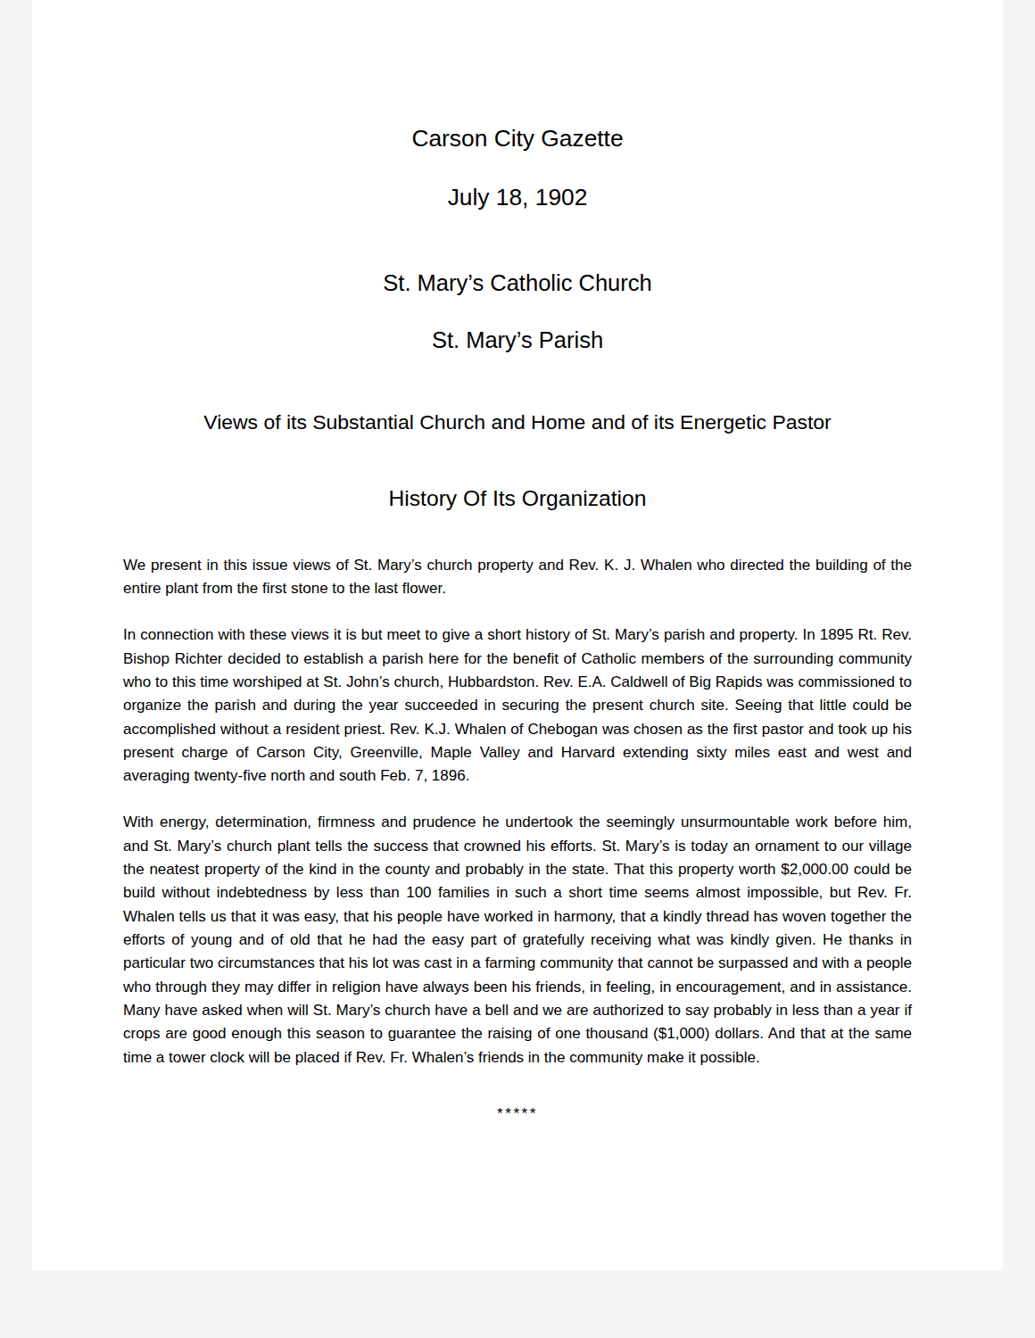Carson City Gazette
July 18, 1902
St. Mary’s Catholic Church
St. Mary’s Parish
Views of its Substantial Church and Home and of its Energetic Pastor
History Of Its Organization
We present in this issue views of St. Mary’s church property and Rev. K. J. Whalen who directed the building of the entire plant from the first stone to the last flower.
In connection with these views it is but meet to give a short history of St. Mary’s parish and property. In 1895 Rt. Rev. Bishop Richter decided to establish a parish here for the benefit of Catholic members of the surrounding community who to this time worshiped at St. John’s church, Hubbardston. Rev. E.A. Caldwell of Big Rapids was commissioned to organize the parish and during the year succeeded in securing the present church site. Seeing that little could be accomplished without a resident priest. Rev. K.J. Whalen of Chebogan was chosen as the first pastor and took up his present charge of Carson City, Greenville, Maple Valley and Harvard extending sixty miles east and west and averaging twenty-five north and south Feb. 7, 1896.
With energy, determination, firmness and prudence he undertook the seemingly unsurmountable work before him, and St. Mary’s church plant tells the success that crowned his efforts. St. Mary’s is today an ornament to our village the neatest property of the kind in the county and probably in the state. That this property worth $2,000.00 could be build without indebtedness by less than 100 families in such a short time seems almost impossible, but Rev. Fr. Whalen tells us that it was easy, that his people have worked in harmony, that a kindly thread has woven together the efforts of young and of old that he had the easy part of gratefully receiving what was kindly given. He thanks in particular two circumstances that his lot was cast in a farming community that cannot be surpassed and with a people who through they may differ in religion have always been his friends, in feeling, in encouragement, and in assistance. Many have asked when will St. Mary’s church have a bell and we are authorized to say probably in less than a year if crops are good enough this season to guarantee the raising of one thousand ($1,000) dollars. And that at the same time a tower clock will be placed if Rev. Fr. Whalen’s friends in the community make it possible.
*****